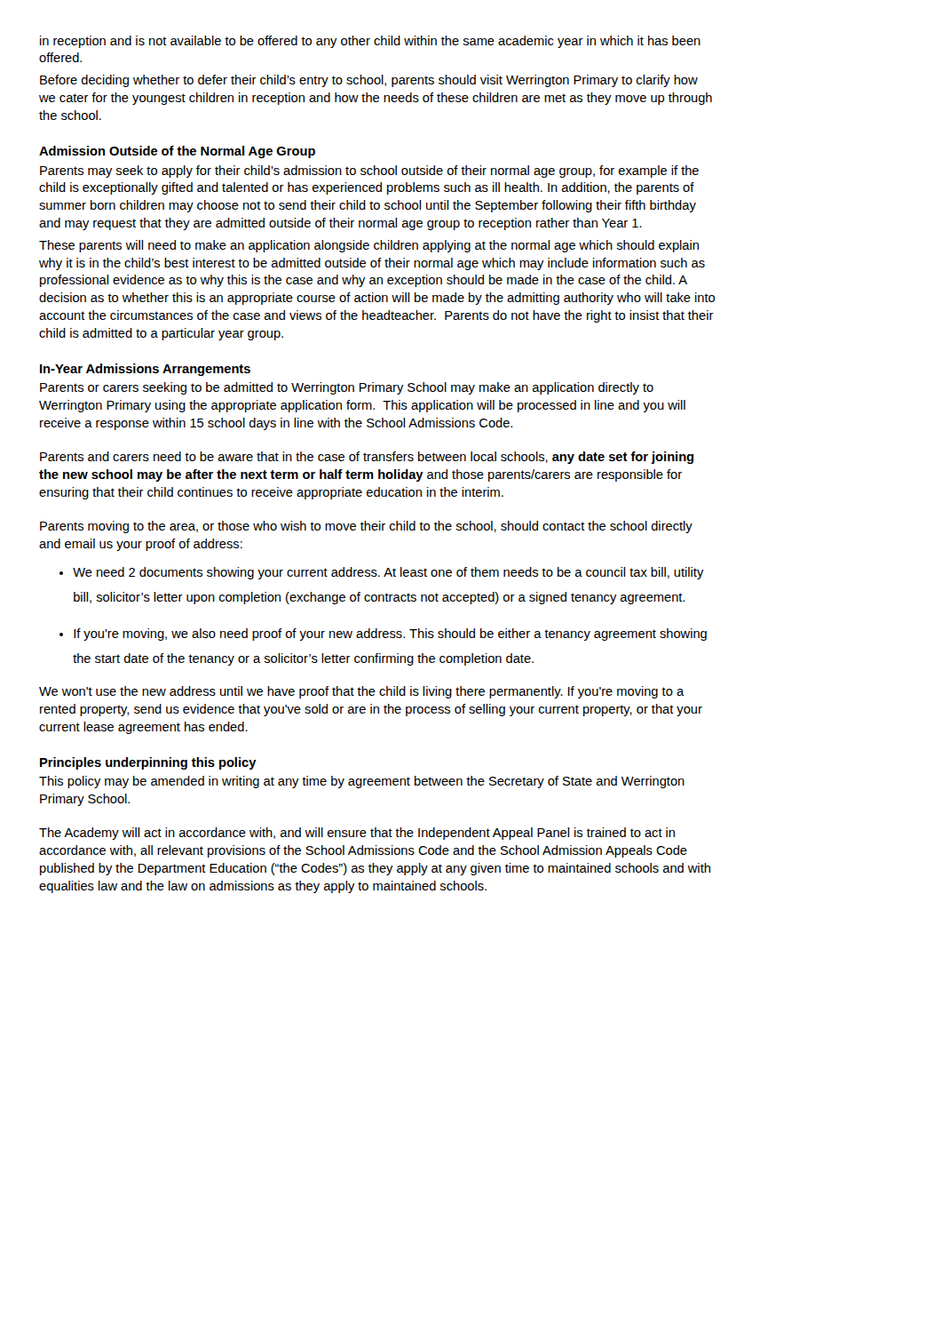in reception and is not available to be offered to any other child within the same academic year in which it has been offered.
Before deciding whether to defer their child’s entry to school, parents should visit Werrington Primary to clarify how we cater for the youngest children in reception and how the needs of these children are met as they move up through the school.
Admission Outside of the Normal Age Group
Parents may seek to apply for their child’s admission to school outside of their normal age group, for example if the child is exceptionally gifted and talented or has experienced problems such as ill health. In addition, the parents of summer born children may choose not to send their child to school until the September following their fifth birthday and may request that they are admitted outside of their normal age group to reception rather than Year 1.
These parents will need to make an application alongside children applying at the normal age which should explain why it is in the child’s best interest to be admitted outside of their normal age which may include information such as professional evidence as to why this is the case and why an exception should be made in the case of the child. A decision as to whether this is an appropriate course of action will be made by the admitting authority who will take into account the circumstances of the case and views of the headteacher. Parents do not have the right to insist that their child is admitted to a particular year group.
In-Year Admissions Arrangements
Parents or carers seeking to be admitted to Werrington Primary School may make an application directly to Werrington Primary using the appropriate application form. This application will be processed in line and you will receive a response within 15 school days in line with the School Admissions Code.
Parents and carers need to be aware that in the case of transfers between local schools, any date set for joining the new school may be after the next term or half term holiday and those parents/carers are responsible for ensuring that their child continues to receive appropriate education in the interim.
Parents moving to the area, or those who wish to move their child to the school, should contact the school directly and email us your proof of address:
We need 2 documents showing your current address. At least one of them needs to be a council tax bill, utility bill, solicitor’s letter upon completion (exchange of contracts not accepted) or a signed tenancy agreement.
If you're moving, we also need proof of your new address. This should be either a tenancy agreement showing the start date of the tenancy or a solicitor’s letter confirming the completion date.
We won't use the new address until we have proof that the child is living there permanently. If you're moving to a rented property, send us evidence that you've sold or are in the process of selling your current property, or that your current lease agreement has ended.
Principles underpinning this policy
This policy may be amended in writing at any time by agreement between the Secretary of State and Werrington Primary School.
The Academy will act in accordance with, and will ensure that the Independent Appeal Panel is trained to act in accordance with, all relevant provisions of the School Admissions Code and the School Admission Appeals Code published by the Department Education (“the Codes”) as they apply at any given time to maintained schools and with equalities law and the law on admissions as they apply to maintained schools.